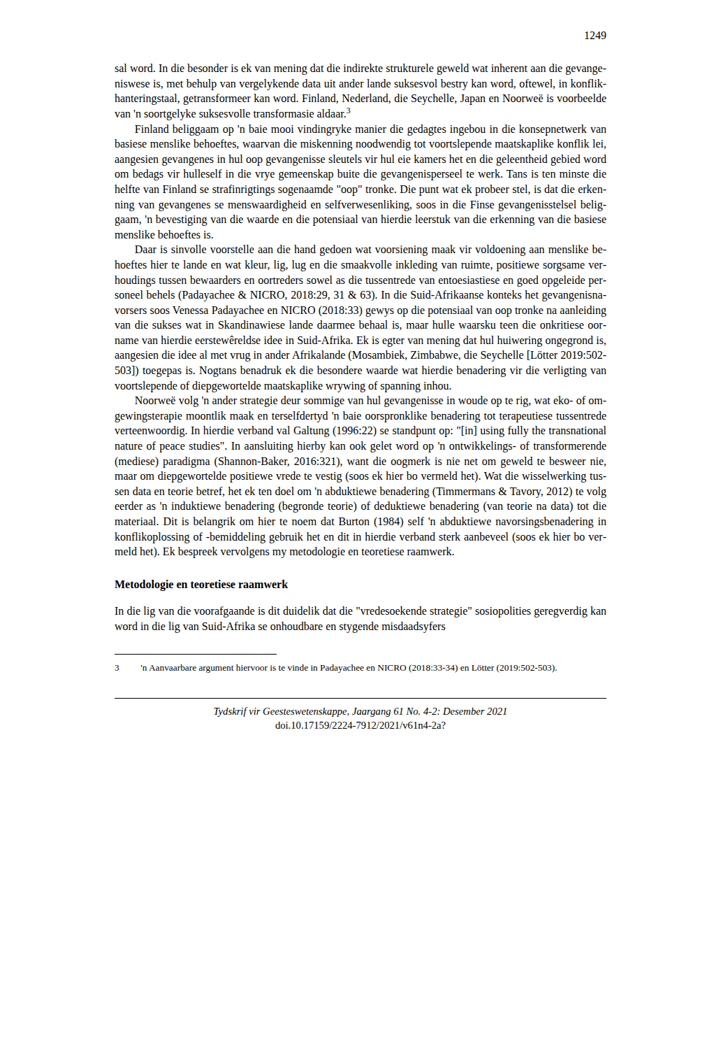1249
sal word. In die besonder is ek van mening dat die indirekte strukturele geweld wat inherent aan die gevangeniswese is, met behulp van vergelykende data uit ander lande suksesvol bestry kan word, oftewel, in konflikhanteringstaal, getransformeer kan word. Finland, Nederland, die Seychelle, Japan en Noorweë is voorbeelde van 'n soortgelyke suksesvolle transformasie aldaar.3
Finland beliggaam op 'n baie mooi vindingryke manier die gedagtes ingebou in die konsepnetwerk van basiese menslike behoeftes, waarvan die miskenning noodwendig tot voortslepende maatskaplike konflik lei, aangesien gevangenes in hul oop gevangenisse sleutels vir hul eie kamers het en die geleentheid gebied word om bedags vir hulleself in die vrye gemeenskap buite die gevangenisperseel te werk. Tans is ten minste die helfte van Finland se strafinrigtings sogenaamde "oop" tronke. Die punt wat ek probeer stel, is dat die erkenning van gevangenes se menswaardigheid en selfverwesenliking, soos in die Finse gevangenisstelsel beliggaam, 'n bevestiging van die waarde en die potensiaal van hierdie leerstuk van die erkenning van die basiese menslike behoeftes is.
Daar is sinvolle voorstelle aan die hand gedoen wat voorsiening maak vir voldoening aan menslike behoeftes hier te lande en wat kleur, lig, lug en die smaakvolle inkleding van ruimte, positiewe sorgsame verhoudings tussen bewaarders en oortreders sowel as die tussentrede van entoesiastiese en goed opgeleide personeel behels (Padayachee & NICRO, 2018:29, 31 & 63). In die Suid-Afrikaanse konteks het gevangenisnavorsers soos Venessa Padayachee en NICRO (2018:33) gewys op die potensiaal van oop tronke na aanleiding van die sukses wat in Skandinawiese lande daarmee behaal is, maar hulle waarsku teen die onkritiese oorname van hierdie eerstewêreldse idee in Suid-Afrika. Ek is egter van mening dat hul huiwering ongegrond is, aangesien die idee al met vrug in ander Afrikalande (Mosambiek, Zimbabwe, die Seychelle [Lötter 2019:502-503]) toegepas is. Nogtans benadruk ek die besondere waarde wat hierdie benadering vir die verligting van voortslepende of diepgewortelde maatskaplike wrywing of spanning inhou.
Noorweë volg 'n ander strategie deur sommige van hul gevangenisse in woude op te rig, wat eko- of omgewingsterapie moontlik maak en terselfdertyd 'n baie oorspronklike benadering tot terapeutiese tussentrede verteenwoordig. In hierdie verband val Galtung (1996:22) se standpunt op: "[in] using fully the transnational nature of peace studies". In aansluiting hierby kan ook gelet word op 'n ontwikkelings- of transformerende (mediese) paradigma (Shannon-Baker, 2016:321), want die oogmerk is nie net om geweld te besweer nie, maar om diepgewortelde positiewe vrede te vestig (soos ek hier bo vermeld het). Wat die wisselwerking tussen data en teorie betref, het ek ten doel om 'n abduktiewe benadering (Timmermans & Tavory, 2012) te volg eerder as 'n induktiewe benadering (begronde teorie) of deduktiewe benadering (van teorie na data) tot die materiaal. Dit is belangrik om hier te noem dat Burton (1984) self 'n abduktiewe navorsingsbenadering in konflikoplossing of -bemiddeling gebruik het en dit in hierdie verband sterk aanbeveel (soos ek hier bo vermeld het). Ek bespreek vervolgens my metodologie en teoretiese raamwerk.
Metodologie en teoretiese raamwerk
In die lig van die voorafgaande is dit duidelik dat die "vredesoekende strategie" sosiopolities geregverdig kan word in die lig van Suid-Afrika se onhoudbare en stygende misdaadsyfers
3
'n Aanvaarbare argument hiervoor is te vinde in Padayachee en NICRO (2018:33-34) en Lötter (2019:502-503).
Tydskrif vir Geesteswetenskappe, Jaargang 61 No. 4-2: Desember 2021
doi.10.17159/2224-7912/2021/v61n4-2a?